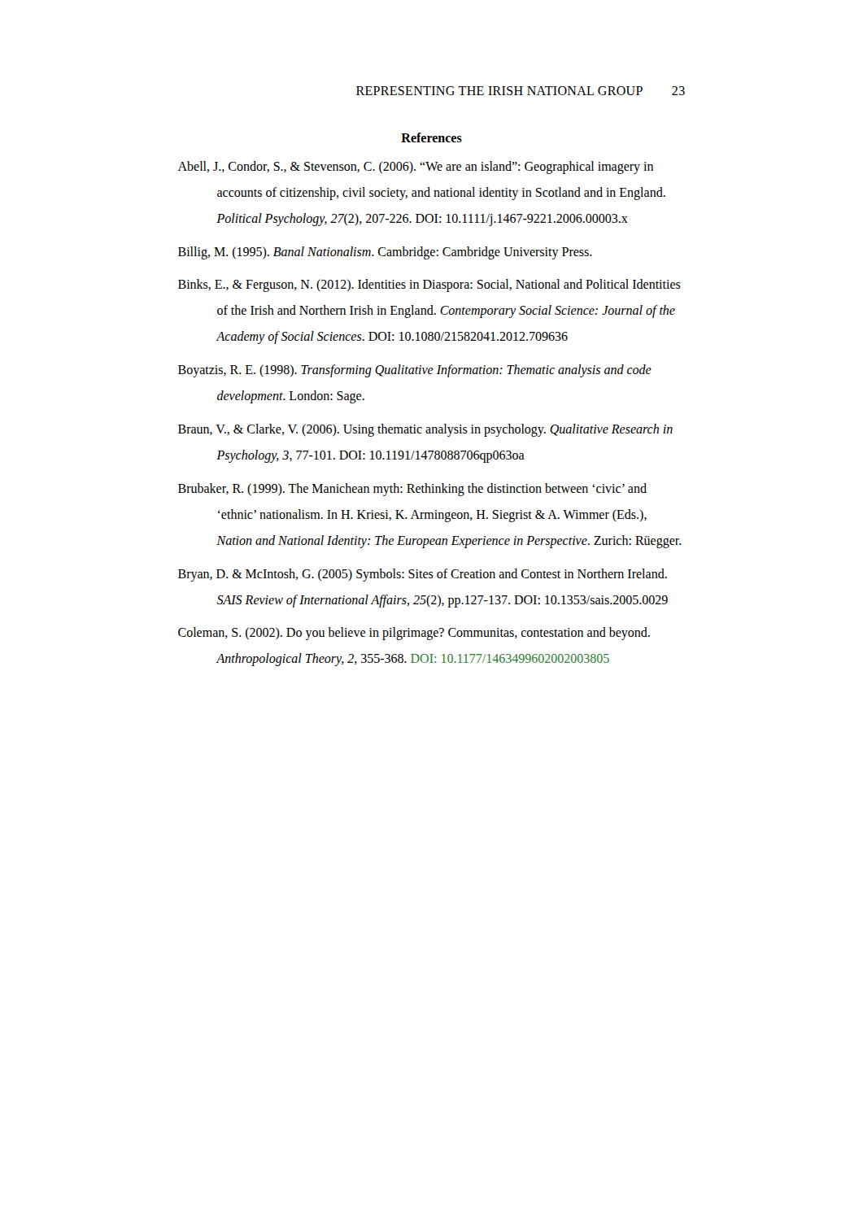Representing the Irish National Group 23
References
Abell, J., Condor, S., & Stevenson, C. (2006). “We are an island”: Geographical imagery in accounts of citizenship, civil society, and national identity in Scotland and in England. Political Psychology, 27(2), 207-226. DOI: 10.1111/j.1467-9221.2006.00003.x
Billig, M. (1995). Banal Nationalism. Cambridge: Cambridge University Press.
Binks, E., & Ferguson, N. (2012). Identities in Diaspora: Social, National and Political Identities of the Irish and Northern Irish in England. Contemporary Social Science: Journal of the Academy of Social Sciences. DOI: 10.1080/21582041.2012.709636
Boyatzis, R. E. (1998). Transforming Qualitative Information: Thematic analysis and code development. London: Sage.
Braun, V., & Clarke, V. (2006). Using thematic analysis in psychology. Qualitative Research in Psychology, 3, 77-101. DOI: 10.1191/1478088706qp063oa
Brubaker, R. (1999). The Manichean myth: Rethinking the distinction between ‘civic’ and ‘ethnic’ nationalism. In H. Kriesi, K. Armingeon, H. Siegrist & A. Wimmer (Eds.), Nation and National Identity: The European Experience in Perspective. Zurich: Rüegger.
Bryan, D. & McIntosh, G. (2005) Symbols: Sites of Creation and Contest in Northern Ireland. SAIS Review of International Affairs, 25(2), pp.127-137. DOI: 10.1353/sais.2005.0029
Coleman, S. (2002). Do you believe in pilgrimage? Communitas, contestation and beyond. Anthropological Theory, 2, 355-368. DOI: 10.1177/1463499602002003805